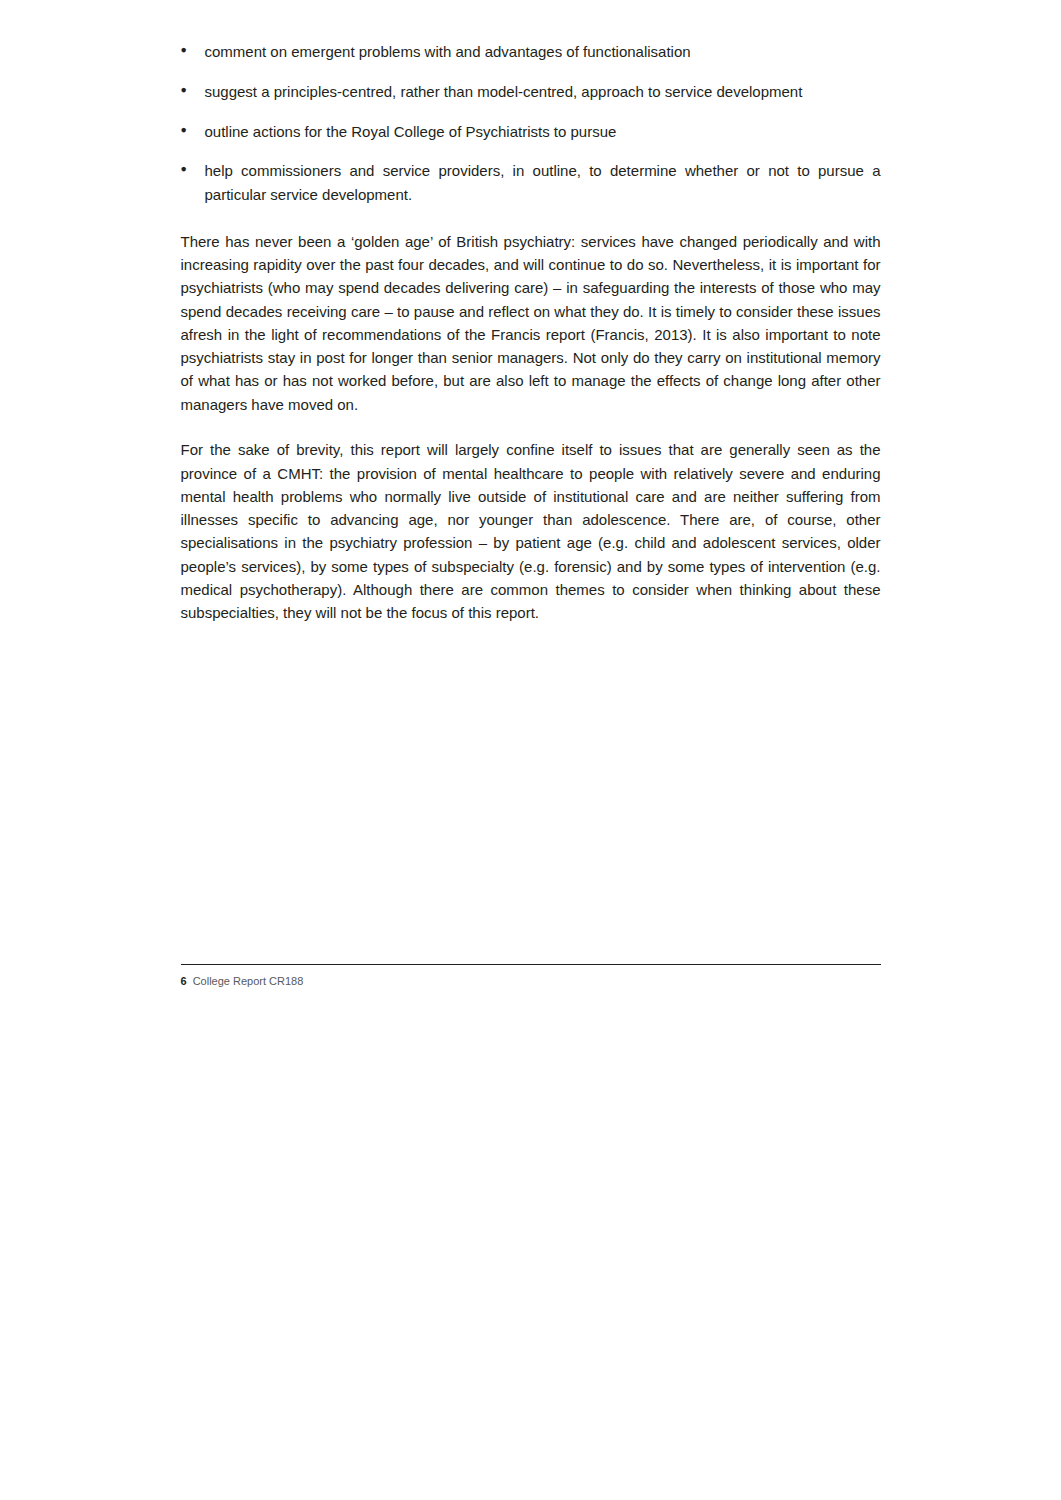comment on emergent problems with and advantages of functionalisation
suggest a principles-centred, rather than model-centred, approach to service development
outline actions for the Royal College of Psychiatrists to pursue
help commissioners and service providers, in outline, to determine whether or not to pursue a particular service development.
There has never been a ‘golden age’ of British psychiatry: services have changed periodically and with increasing rapidity over the past four decades, and will continue to do so. Nevertheless, it is important for psychiatrists (who may spend decades delivering care) – in safeguarding the interests of those who may spend decades receiving care – to pause and reflect on what they do. It is timely to consider these issues afresh in the light of recommendations of the Francis report (Francis, 2013). It is also important to note psychiatrists stay in post for longer than senior managers. Not only do they carry on institutional memory of what has or has not worked before, but are also left to manage the effects of change long after other managers have moved on.
For the sake of brevity, this report will largely confine itself to issues that are generally seen as the province of a CMHT: the provision of mental healthcare to people with relatively severe and enduring mental health problems who normally live outside of institutional care and are neither suffering from illnesses specific to advancing age, nor younger than adolescence. There are, of course, other specialisations in the psychiatry profession – by patient age (e.g. child and adolescent services, older people’s services), by some types of subspecialty (e.g. forensic) and by some types of intervention (e.g. medical psychotherapy). Although there are common themes to consider when thinking about these subspecialties, they will not be the focus of this report.
6 College Report CR188